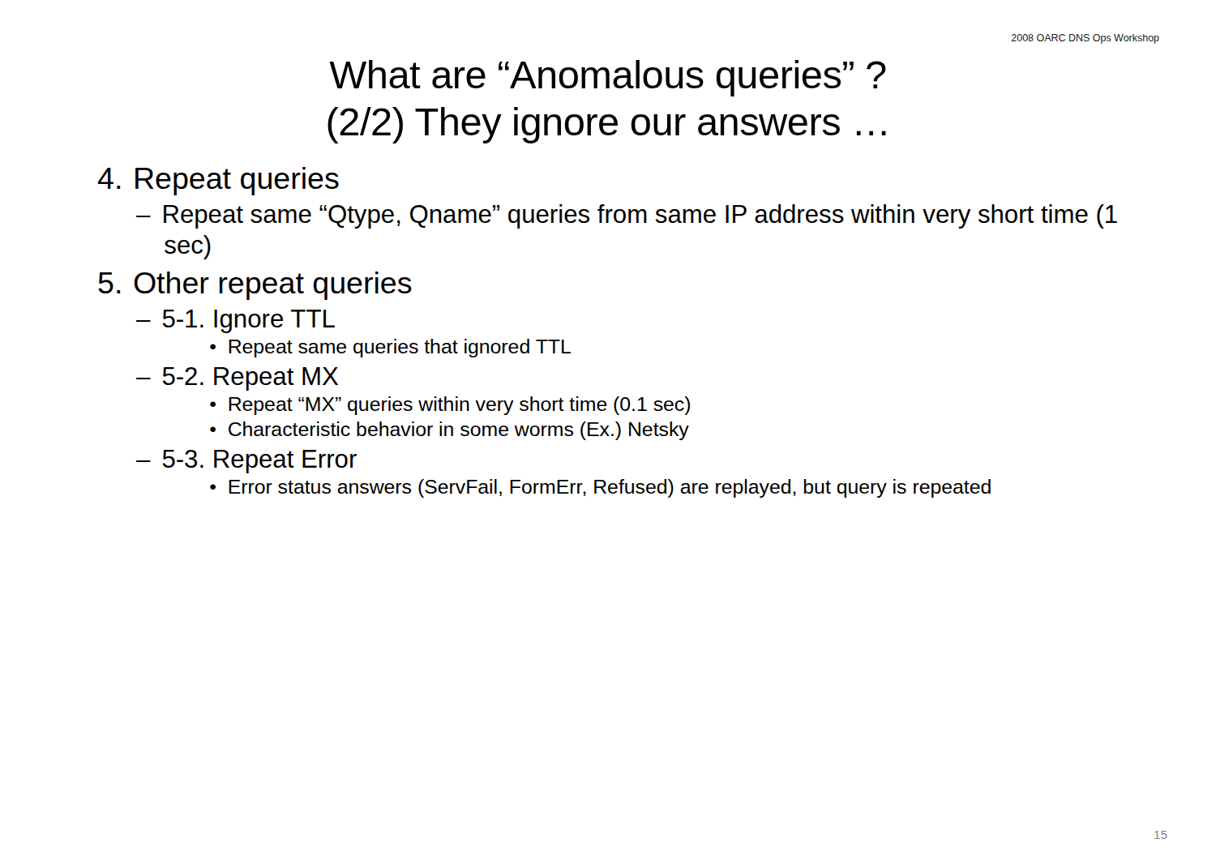2008 OARC DNS Ops Workshop
What are “Anomalous queries” ?
(2/2) They ignore our answers …
4. Repeat queries
Repeat same “Qtype, Qname” queries from same IP address within very short time (1 sec)
5. Other repeat queries
5-1. Ignore TTL
Repeat same queries that ignored TTL
5-2. Repeat MX
Repeat “MX” queries within very short time (0.1 sec)
Characteristic behavior in some worms (Ex.) Netsky
5-3. Repeat Error
Error status answers (ServFail, FormErr, Refused) are replayed, but query is repeated
15